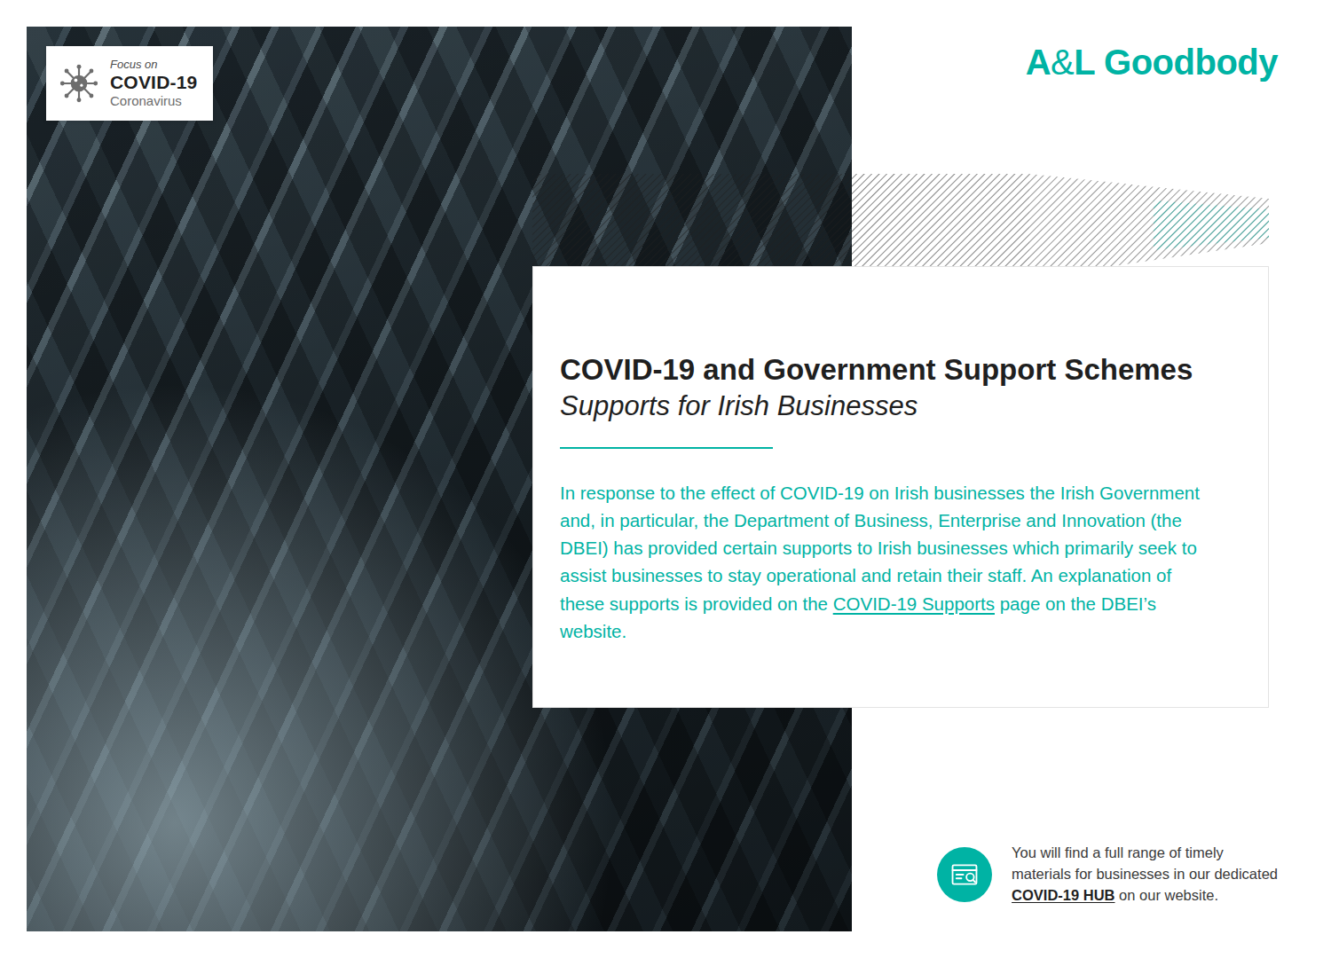Focus on COVID-19 Coronavirus
A&L Goodbody
COVID-19 and Government Support Schemes
Supports for Irish Businesses
In response to the effect of COVID-19 on Irish businesses the Irish Government and, in particular, the Department of Business, Enterprise and Innovation (the DBEI) has provided certain supports to Irish businesses which primarily seek to assist businesses to stay operational and retain their staff. An explanation of these supports is provided on the COVID-19 Supports page on the DBEI’s website.
You will find a full range of timely
materials for businesses in our dedicated
COVID-19 HUB on our website.